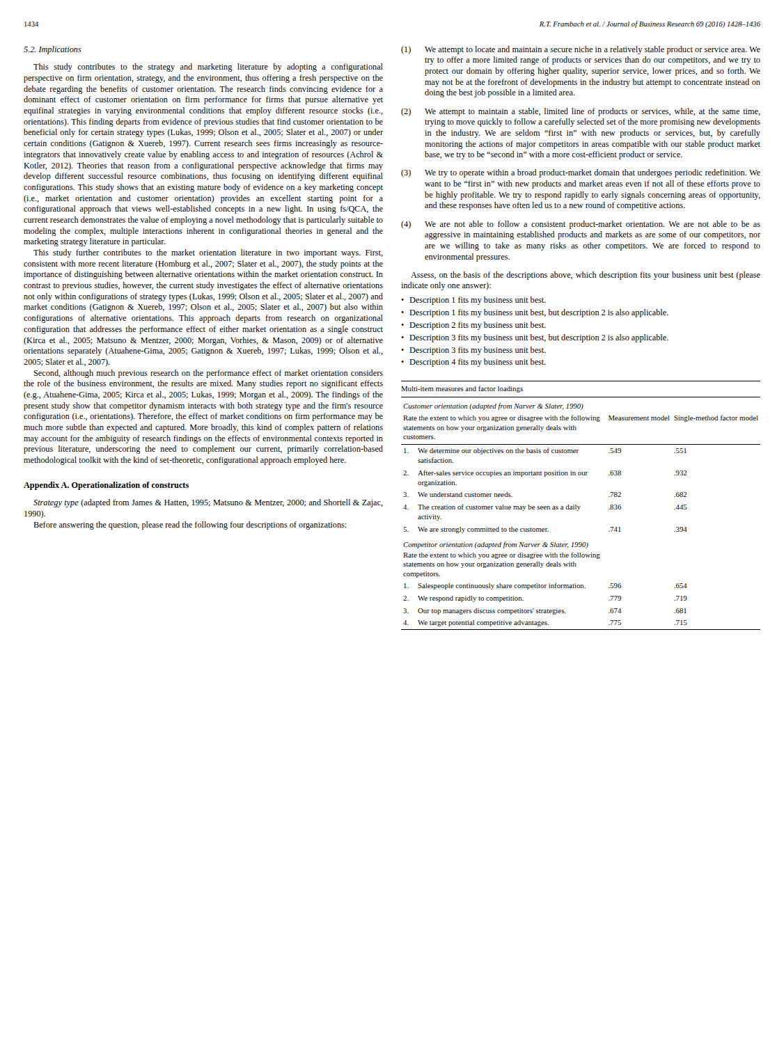1434 R.T. Frambach et al. / Journal of Business Research 69 (2016) 1428–1436
5.2. Implications
This study contributes to the strategy and marketing literature by adopting a configurational perspective on firm orientation, strategy, and the environment, thus offering a fresh perspective on the debate regarding the benefits of customer orientation. The research finds convincing evidence for a dominant effect of customer orientation on firm performance for firms that pursue alternative yet equifinal strategies in varying environmental conditions that employ different resource stocks (i.e., orientations). This finding departs from evidence of previous studies that find customer orientation to be beneficial only for certain strategy types (Lukas, 1999; Olson et al., 2005; Slater et al., 2007) or under certain conditions (Gatignon & Xuereb, 1997). Current research sees firms increasingly as resource-integrators that innovatively create value by enabling access to and integration of resources (Achrol & Kotler, 2012). Theories that reason from a configurational perspective acknowledge that firms may develop different successful resource combinations, thus focusing on identifying different equifinal configurations. This study shows that an existing mature body of evidence on a key marketing concept (i.e., market orientation and customer orientation) provides an excellent starting point for a configurational approach that views well-established concepts in a new light. In using fs/QCA, the current research demonstrates the value of employing a novel methodology that is particularly suitable to modeling the complex, multiple interactions inherent in configurational theories in general and the marketing strategy literature in particular.
This study further contributes to the market orientation literature in two important ways. First, consistent with more recent literature (Homburg et al., 2007; Slater et al., 2007), the study points at the importance of distinguishing between alternative orientations within the market orientation construct. In contrast to previous studies, however, the current study investigates the effect of alternative orientations not only within configurations of strategy types (Lukas, 1999; Olson et al., 2005; Slater et al., 2007) and market conditions (Gatignon & Xuereb, 1997; Olson et al., 2005; Slater et al., 2007) but also within configurations of alternative orientations. This approach departs from research on organizational configuration that addresses the performance effect of either market orientation as a single construct (Kirca et al., 2005; Matsuno & Mentzer, 2000; Morgan, Vorhies, & Mason, 2009) or of alternative orientations separately (Atuahene-Gima, 2005; Gatignon & Xuereb, 1997; Lukas, 1999; Olson et al., 2005; Slater et al., 2007).
Second, although much previous research on the performance effect of market orientation considers the role of the business environment, the results are mixed. Many studies report no significant effects (e.g., Atuahene-Gima, 2005; Kirca et al., 2005; Lukas, 1999; Morgan et al., 2009). The findings of the present study show that competitor dynamism interacts with both strategy type and the firm's resource configuration (i.e., orientations). Therefore, the effect of market conditions on firm performance may be much more subtle than expected and captured. More broadly, this kind of complex pattern of relations may account for the ambiguity of research findings on the effects of environmental contexts reported in previous literature, underscoring the need to complement our current, primarily correlation-based methodological toolkit with the kind of set-theoretic, configurational approach employed here.
Appendix A. Operationalization of constructs
Strategy type (adapted from James & Hatten, 1995; Matsuno & Mentzer, 2000; and Shortell & Zajac, 1990).
Before answering the question, please read the following four descriptions of organizations:
(1) We attempt to locate and maintain a secure niche in a relatively stable product or service area. We try to offer a more limited range of products or services than do our competitors, and we try to protect our domain by offering higher quality, superior service, lower prices, and so forth. We may not be at the forefront of developments in the industry but attempt to concentrate instead on doing the best job possible in a limited area.
(2) We attempt to maintain a stable, limited line of products or services, while, at the same time, trying to move quickly to follow a carefully selected set of the more promising new developments in the industry. We are seldom “first in” with new products or services, but, by carefully monitoring the actions of major competitors in areas compatible with our stable product market base, we try to be “second in” with a more cost-efficient product or service.
(3) We try to operate within a broad product-market domain that undergoes periodic redefinition. We want to be “first in” with new products and market areas even if not all of these efforts prove to be highly profitable. We try to respond rapidly to early signals concerning areas of opportunity, and these responses have often led us to a new round of competitive actions.
(4) We are not able to follow a consistent product-market orientation. We are not able to be as aggressive in maintaining established products and markets as are some of our competitors, nor are we willing to take as many risks as other competitors. We are forced to respond to environmental pressures.
Assess, on the basis of the descriptions above, which description fits your business unit best (please indicate only one answer):
Description 1 fits my business unit best.
Description 1 fits my business unit best, but description 2 is also applicable.
Description 2 fits my business unit best.
Description 3 fits my business unit best, but description 2 is also applicable.
Description 3 fits my business unit best.
Description 4 fits my business unit best.
Multi-item measures and factor loadings
| Customer orientation (adapted from Narver & Slater, 1990) | | |
| Rate the extent to which you agree or disagree with the following statements on how your organization generally deals with customers. | Measurement model | Single-method factor model |
| 1. | We determine our objectives on the basis of customer satisfaction. | .549 | .551 |
| 2. | After-sales service occupies an important position in our organization. | .638 | .932 |
| 3. | We understand customer needs. | .782 | .682 |
| 4. | The creation of customer value may be seen as a daily activity. | .836 | .445 |
| 5. | We are strongly committed to the customer. | .741 | .394 |
| Competitor orientation (adapted from Narver & Slater, 1990) | | |
| Rate the extent to which you agree or disagree with the following statements on how your organization generally deals with competitors. | | |
| 1. | Salespeople continuously share competitor information. | .596 | .654 |
| 2. | We respond rapidly to competition. | .779 | .719 |
| 3. | Our top managers discuss competitors' strategies. | .674 | .681 |
| 4. | We target potential competitive advantages. | .775 | .715 |